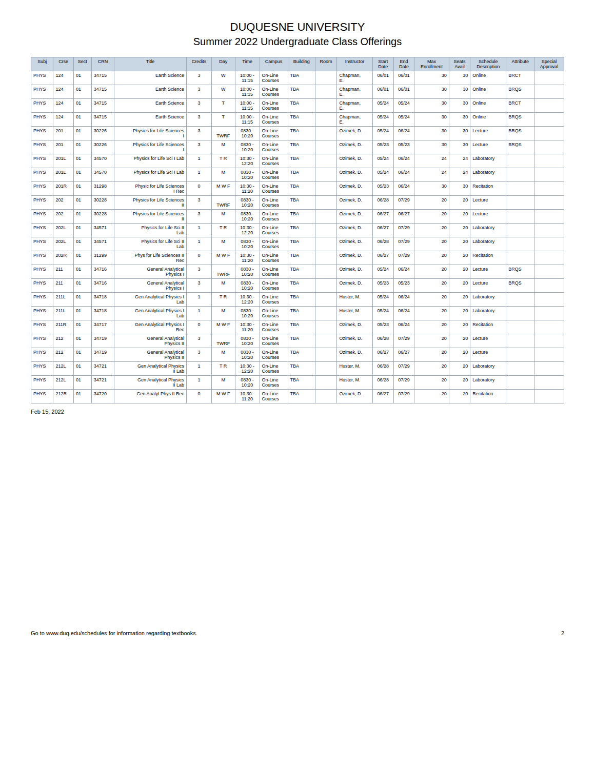DUQUESNE UNIVERSITY
Summer 2022 Undergraduate Class Offerings
| Subj | Crse | Sect | CRN | Title | Credits | Day | Time | Campus | Building | Room | Instructor | Start Date | End Date | Max Enrollment | Seats Avail | Schedule Description | Attribute | Special Approval |
| --- | --- | --- | --- | --- | --- | --- | --- | --- | --- | --- | --- | --- | --- | --- | --- | --- | --- | --- |
| PHYS | 124 | 01 | 34715 | Earth Science | 3 | W | 10:00 - 11:15 | On-Line Courses | TBA | | Chapman, E. | 06/01 | 06/01 | 30 | 30 | Online | BRCT | |
| PHYS | 124 | 01 | 34715 | Earth Science | 3 | W | 10:00 - 11:15 | On-Line Courses | TBA | | Chapman, E. | 06/01 | 06/01 | 30 | 30 | Online | BRQS | |
| PHYS | 124 | 01 | 34715 | Earth Science | 3 | T | 10:00 - 11:15 | On-Line Courses | TBA | | Chapman, E. | 05/24 | 05/24 | 30 | 30 | Online | BRCT | |
| PHYS | 124 | 01 | 34715 | Earth Science | 3 | T | 10:00 - 11:15 | On-Line Courses | TBA | | Chapman, E. | 05/24 | 05/24 | 30 | 30 | Online | BRQS | |
| PHYS | 201 | 01 | 30226 | Physics for Life Sciences I | 3 | TWRF | 0830 - 10:20 | On-Line Courses | TBA | | Ozimek, D. | 05/24 | 06/24 | 30 | 30 | Lecture | BRQS | |
| PHYS | 201 | 01 | 30226 | Physics for Life Sciences I | 3 | M | 0830 - 10:20 | On-Line Courses | TBA | | Ozimek, D. | 05/23 | 05/23 | 30 | 30 | Lecture | BRQS | |
| PHYS | 201L | 01 | 34570 | Physics for Life Sci I Lab | 1 | T R | 10:30 - 12:20 | On-Line Courses | TBA | | Ozimek, D. | 05/24 | 06/24 | 24 | 24 | Laboratory | | |
| PHYS | 201L | 01 | 34570 | Physics for Life Sci I Lab | 1 | M | 0830 - 10:20 | On-Line Courses | TBA | | Ozimek, D. | 05/24 | 06/24 | 24 | 24 | Laboratory | | |
| PHYS | 201R | 01 | 31298 | Physic for Life Sciences I Rec | 0 | M W F | 10:30 - 11:20 | On-Line Courses | TBA | | Ozimek, D. | 05/23 | 06/24 | 30 | 30 | Recitation | | |
| PHYS | 202 | 01 | 30228 | Physics for Life Sciences II | 3 | TWRF | 0830 - 10:20 | On-Line Courses | TBA | | Ozimek, D. | 06/28 | 07/29 | 20 | 20 | Lecture | | |
| PHYS | 202 | 01 | 30228 | Physics for Life Sciences II | 3 | M | 0830 - 10:20 | On-Line Courses | TBA | | Ozimek, D. | 06/27 | 06/27 | 20 | 20 | Lecture | | |
| PHYS | 202L | 01 | 34571 | Physics for Life Sci II Lab | 1 | T R | 10:30 - 12:20 | On-Line Courses | TBA | | Ozimek, D. | 06/27 | 07/29 | 20 | 20 | Laboratory | | |
| PHYS | 202L | 01 | 34571 | Physics for Life Sci II Lab | 1 | M | 0830 - 10:20 | On-Line Courses | TBA | | Ozimek, D. | 06/28 | 07/29 | 20 | 20 | Laboratory | | |
| PHYS | 202R | 01 | 31299 | Phys for Life Sciences II Rec | 0 | M W F | 10:30 - 11:20 | On-Line Courses | TBA | | Ozimek, D. | 06/27 | 07/29 | 20 | 20 | Recitation | | |
| PHYS | 211 | 01 | 34716 | General Analytical Physics I | 3 | TWRF | 0830 - 10:20 | On-Line Courses | TBA | | Ozimek, D. | 05/24 | 06/24 | 20 | 20 | Lecture | BRQS | |
| PHYS | 211 | 01 | 34716 | General Analytical Physics I | 3 | M | 0830 - 10:20 | On-Line Courses | TBA | | Ozimek, D. | 05/23 | 05/23 | 20 | 20 | Lecture | BRQS | |
| PHYS | 211L | 01 | 34718 | Gen Analytical Physics I Lab | 1 | T R | 10:30 - 12:20 | On-Line Courses | TBA | | Huster, M. | 05/24 | 06/24 | 20 | 20 | Laboratory | | |
| PHYS | 211L | 01 | 34718 | Gen Analytical Physics I Lab | 1 | M | 0830 - 10:20 | On-Line Courses | TBA | | Huster, M. | 05/24 | 06/24 | 20 | 20 | Laboratory | | |
| PHYS | 211R | 01 | 34717 | Gen Analytical Physics I Rec | 0 | M W F | 10:30 - 11:20 | On-Line Courses | TBA | | Ozimek, D. | 05/23 | 06/24 | 20 | 20 | Recitation | | |
| PHYS | 212 | 01 | 34719 | General Analytical Physics II | 3 | TWRF | 0830 - 10:20 | On-Line Courses | TBA | | Ozimek, D. | 06/28 | 07/29 | 20 | 20 | Lecture | | |
| PHYS | 212 | 01 | 34719 | General Analytical Physics II | 3 | M | 0830 - 10:20 | On-Line Courses | TBA | | Ozimek, D. | 06/27 | 06/27 | 20 | 20 | Lecture | | |
| PHYS | 212L | 01 | 34721 | Gen Analytical Physics II Lab | 1 | T R | 10:30 - 12:20 | On-Line Courses | TBA | | Huster, M. | 06/28 | 07/29 | 20 | 20 | Laboratory | | |
| PHYS | 212L | 01 | 34721 | Gen Analytical Physics II Lab | 1 | M | 0830 - 10:20 | On-Line Courses | TBA | | Huster, M. | 06/28 | 07/29 | 20 | 20 | Laboratory | | |
| PHYS | 212R | 01 | 34720 | Gen Analyt Phys II Rec | 0 | M W F | 10:30 - 11:20 | On-Line Courses | TBA | | Ozimek, D. | 06/27 | 07/29 | 20 | 20 | Recitation | | |
Feb 15, 2022
Go to www.duq.edu/schedules for information regarding textbooks. 2